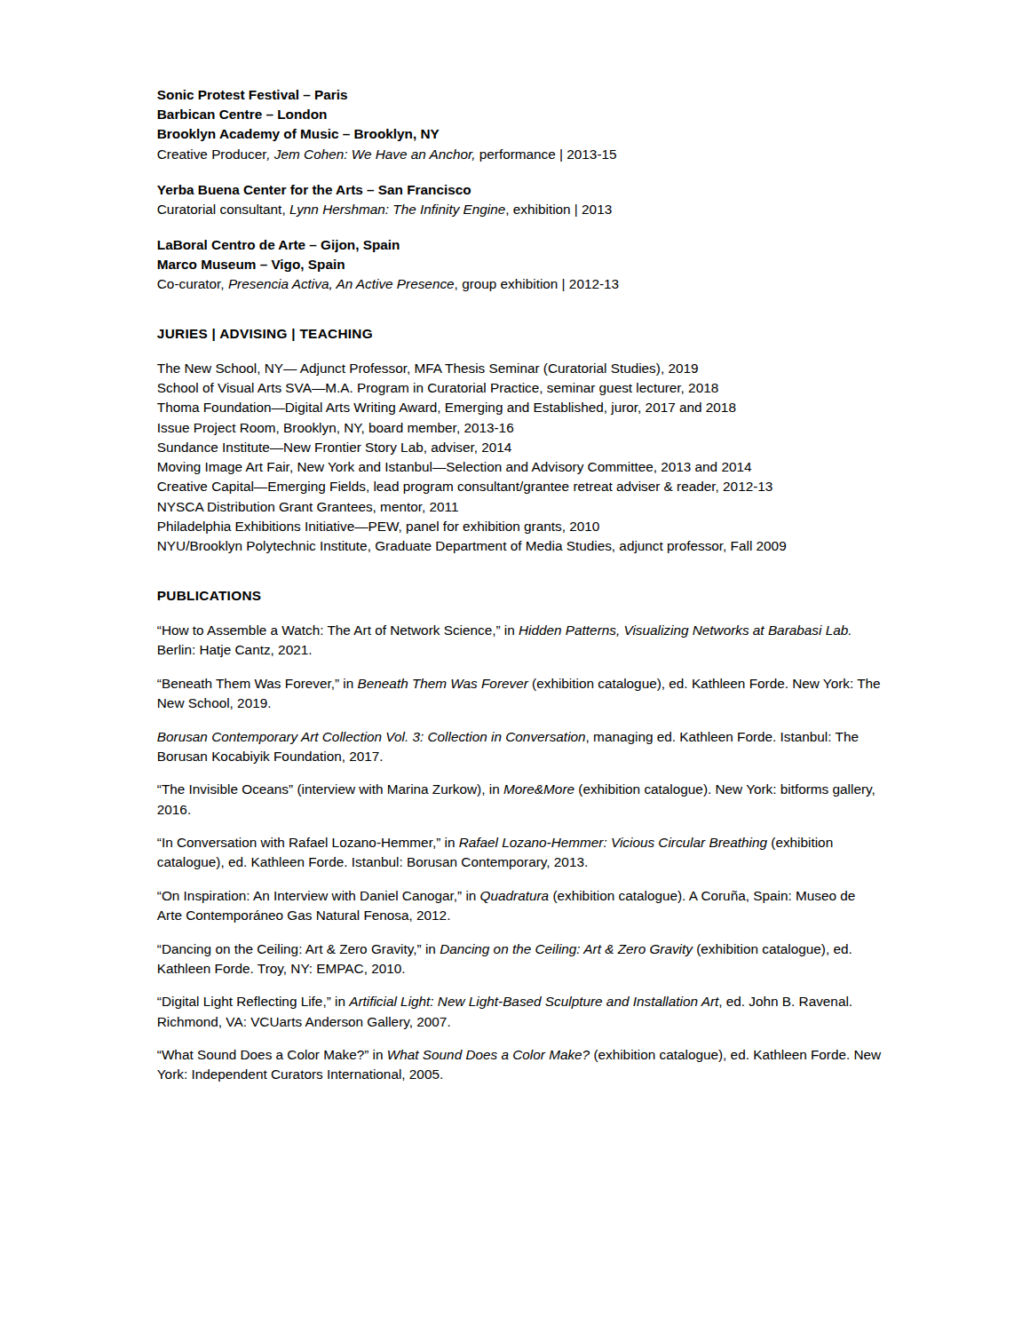Sonic Protest Festival – Paris
Barbican Centre – London
Brooklyn Academy of Music – Brooklyn, NY
Creative Producer, Jem Cohen: We Have an Anchor, performance | 2013-15
Yerba Buena Center for the Arts – San Francisco
Curatorial consultant, Lynn Hershman: The Infinity Engine, exhibition | 2013
LaBoral Centro de Arte – Gijon, Spain
Marco Museum – Vigo, Spain
Co-curator, Presencia Activa, An Active Presence, group exhibition | 2012-13
JURIES | ADVISING | TEACHING
The New School, NY— Adjunct Professor, MFA Thesis Seminar (Curatorial Studies), 2019
School of Visual Arts SVA—M.A. Program in Curatorial Practice, seminar guest lecturer, 2018
Thoma Foundation—Digital Arts Writing Award, Emerging and Established, juror, 2017 and 2018
Issue Project Room, Brooklyn, NY, board member, 2013-16
Sundance Institute—New Frontier Story Lab, adviser, 2014
Moving Image Art Fair, New York and Istanbul—Selection and Advisory Committee, 2013 and 2014
Creative Capital—Emerging Fields, lead program consultant/grantee retreat adviser & reader, 2012-13
NYSCA Distribution Grant Grantees, mentor, 2011
Philadelphia Exhibitions Initiative—PEW, panel for exhibition grants, 2010
NYU/Brooklyn Polytechnic Institute, Graduate Department of Media Studies, adjunct professor, Fall 2009
PUBLICATIONS
“How to Assemble a Watch: The Art of Network Science,” in Hidden Patterns, Visualizing Networks at Barabasi Lab. Berlin: Hatje Cantz, 2021.
“Beneath Them Was Forever,” in Beneath Them Was Forever (exhibition catalogue), ed. Kathleen Forde. New York: The New School, 2019.
Borusan Contemporary Art Collection Vol. 3: Collection in Conversation, managing ed. Kathleen Forde. Istanbul: The Borusan Kocabiyik Foundation, 2017.
“The Invisible Oceans” (interview with Marina Zurkow), in More&More (exhibition catalogue). New York: bitforms gallery, 2016.
“In Conversation with Rafael Lozano-Hemmer,” in Rafael Lozano-Hemmer: Vicious Circular Breathing (exhibition catalogue), ed. Kathleen Forde. Istanbul: Borusan Contemporary, 2013.
“On Inspiration: An Interview with Daniel Canogar,” in Quadratura (exhibition catalogue). A Coruña, Spain: Museo de Arte Contemporáneo Gas Natural Fenosa, 2012.
“Dancing on the Ceiling: Art & Zero Gravity,” in Dancing on the Ceiling: Art & Zero Gravity (exhibition catalogue), ed. Kathleen Forde. Troy, NY: EMPAC, 2010.
“Digital Light Reflecting Life,” in Artificial Light: New Light-Based Sculpture and Installation Art, ed. John B. Ravenal. Richmond, VA: VCUarts Anderson Gallery, 2007.
“What Sound Does a Color Make?” in What Sound Does a Color Make? (exhibition catalogue), ed. Kathleen Forde. New York: Independent Curators International, 2005.